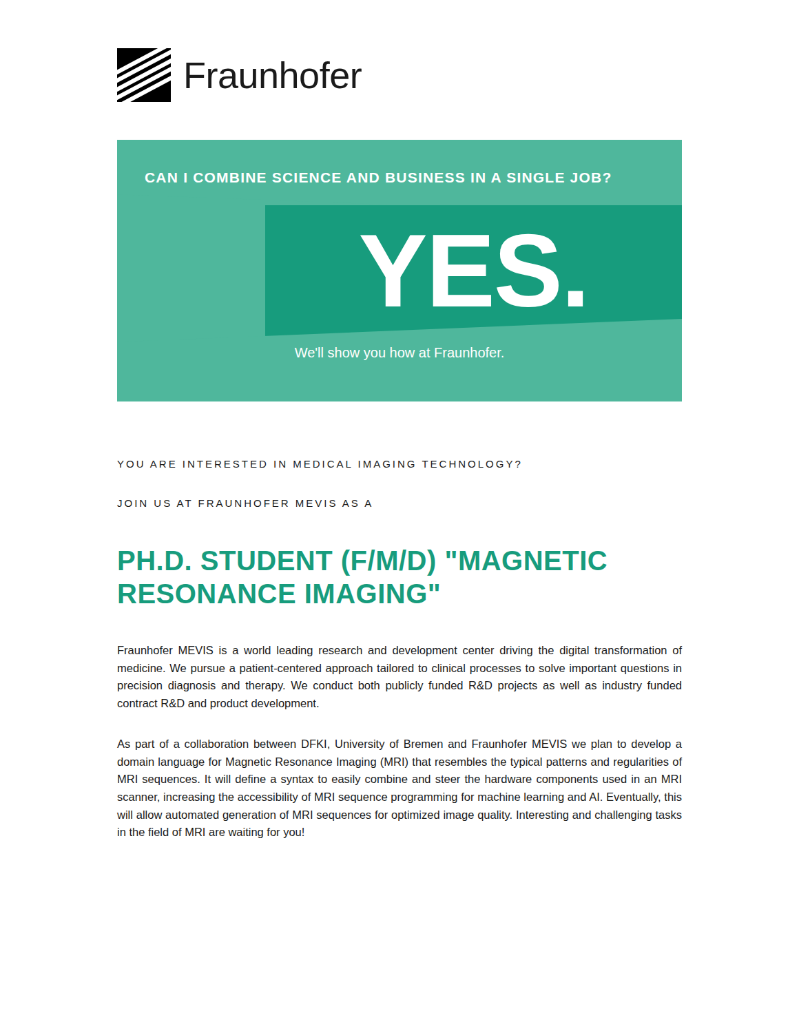Fraunhofer
Can I combine science and business in a single job?
YES.
We'll show you how at Fraunhofer.
You are interested in medical imaging technology?
Join us at Fraunhofer MEVIS as a
Ph.D. Student (f/m/d) "Magnetic Resonance Imaging"
Fraunhofer MEVIS is a world leading research and development center driving the digital transformation of medicine. We pursue a patient-centered approach tailored to clinical processes to solve important questions in precision diagnosis and therapy. We conduct both publicly funded R&D projects as well as industry funded contract R&D and product development.
As part of a collaboration between DFKI, University of Bremen and Fraunhofer MEVIS we plan to develop a domain language for Magnetic Resonance Imaging (MRI) that resembles the typical patterns and regularities of MRI sequences. It will define a syntax to easily combine and steer the hardware components used in an MRI scanner, increasing the accessibility of MRI sequence programming for machine learning and AI. Eventually, this will allow automated generation of MRI sequences for optimized image quality. Interesting and challenging tasks in the field of MRI are waiting for you!